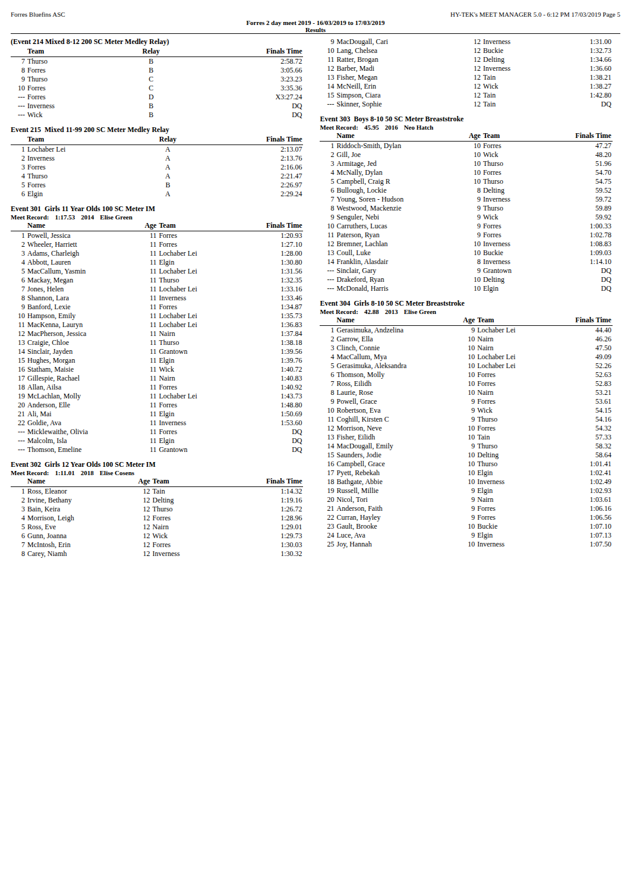Forres Bluefins ASC
HY-TEK's MEET MANAGER 5.0 - 6:12 PM 17/03/2019 Page 5
Forres 2 day meet 2019 - 16/03/2019 to 17/03/2019
Results
(Event 214 Mixed 8-12 200 SC Meter Medley Relay)
| | Team | Relay | Finals Time |
| --- | --- | --- | --- |
| 7 | Thurso | B | 2:58.72 |
| 8 | Forres | B | 3:05.66 |
| 9 | Thurso | C | 3:23.23 |
| 10 | Forres | C | 3:35.36 |
| --- | Forres | D | X3:27.24 |
| --- | Inverness | B | DQ |
| --- | Wick | B | DQ |
Event 215 Mixed 11-99 200 SC Meter Medley Relay
| | Team | Relay | Finals Time |
| --- | --- | --- | --- |
| 1 | Lochaber Lei | A | 2:13.07 |
| 2 | Inverness | A | 2:13.76 |
| 3 | Forres | A | 2:16.06 |
| 4 | Thurso | A | 2:21.47 |
| 5 | Forres | B | 2:26.97 |
| 6 | Elgin | A | 2:29.24 |
Event 301 Girls 11 Year Olds 100 SC Meter IM
Meet Record: 1:17.532014 Elise Green
| | Name | Age | Team | Finals Time |
| --- | --- | --- | --- | --- |
| 1 | Powell, Jessica | 11 | Forres | 1:20.93 |
| 2 | Wheeler, Harriett | 11 | Forres | 1:27.10 |
| 3 | Adams, Charleigh | 11 | Lochaber Lei | 1:28.00 |
| 4 | Abbott, Lauren | 11 | Elgin | 1:30.80 |
| 5 | MacCallum, Yasmin | 11 | Lochaber Lei | 1:31.56 |
| 6 | Mackay, Megan | 11 | Thurso | 1:32.35 |
| 7 | Jones, Helen | 11 | Lochaber Lei | 1:33.16 |
| 8 | Shannon, Lara | 11 | Inverness | 1:33.46 |
| 9 | Banford, Lexie | 11 | Forres | 1:34.87 |
| 10 | Hampson, Emily | 11 | Lochaber Lei | 1:35.73 |
| 11 | MacKenna, Lauryn | 11 | Lochaber Lei | 1:36.83 |
| 12 | MacPherson, Jessica | 11 | Nairn | 1:37.84 |
| 13 | Craigie, Chloe | 11 | Thurso | 1:38.18 |
| 14 | Sinclair, Jayden | 11 | Grantown | 1:39.56 |
| 15 | Hughes, Morgan | 11 | Elgin | 1:39.76 |
| 16 | Statham, Maisie | 11 | Wick | 1:40.72 |
| 17 | Gillespie, Rachael | 11 | Nairn | 1:40.83 |
| 18 | Allan, Ailsa | 11 | Forres | 1:40.92 |
| 19 | McLachlan, Molly | 11 | Lochaber Lei | 1:43.73 |
| 20 | Anderson, Elle | 11 | Forres | 1:48.80 |
| 21 | Ali, Mai | 11 | Elgin | 1:50.69 |
| 22 | Goldie, Ava | 11 | Inverness | 1:53.60 |
| --- | Micklewaithe, Olivia | 11 | Forres | DQ |
| --- | Malcolm, Isla | 11 | Elgin | DQ |
| --- | Thomson, Emeline | 11 | Grantown | DQ |
Event 302 Girls 12 Year Olds 100 SC Meter IM
Meet Record: 1:11.012018 Elise Cosens
| | Name | Age | Team | Finals Time |
| --- | --- | --- | --- | --- |
| 1 | Ross, Eleanor | 12 | Tain | 1:14.32 |
| 2 | Irvine, Bethany | 12 | Delting | 1:19.16 |
| 3 | Bain, Keira | 12 | Thurso | 1:26.72 |
| 4 | Morrison, Leigh | 12 | Forres | 1:28.96 |
| 5 | Ross, Eve | 12 | Nairn | 1:29.01 |
| 6 | Gunn, Joanna | 12 | Wick | 1:29.73 |
| 7 | McIntosh, Erin | 12 | Forres | 1:30.03 |
| 8 | Carey, Niamh | 12 | Inverness | 1:30.32 |
| 9 | MacDougall, Cari | 12 | Inverness | 1:31.00 |
| 10 | Lang, Chelsea | 12 | Buckie | 1:32.73 |
| 11 | Ratter, Brogan | 12 | Delting | 1:34.66 |
| 12 | Barber, Madi | 12 | Inverness | 1:36.60 |
| 13 | Fisher, Megan | 12 | Tain | 1:38.21 |
| 14 | McNeill, Erin | 12 | Wick | 1:38.27 |
| 15 | Simpson, Ciara | 12 | Tain | 1:42.80 |
| --- | Skinner, Sophie | 12 | Tain | DQ |
Event 303 Boys 8-10 50 SC Meter Breaststroke
Meet Record: 45.952016 Neo Hatch
| | Name | Age | Team | Finals Time |
| --- | --- | --- | --- | --- |
| 1 | Riddoch-Smith, Dylan | 10 | Forres | 47.27 |
| 2 | Gill, Joe | 10 | Wick | 48.20 |
| 3 | Armitage, Jed | 10 | Thurso | 51.96 |
| 4 | McNally, Dylan | 10 | Forres | 54.70 |
| 5 | Campbell, Craig R | 10 | Thurso | 54.75 |
| 6 | Bullough, Lockie | 8 | Delting | 59.52 |
| 7 | Young, Soren - Hudson | 9 | Inverness | 59.72 |
| 8 | Westwood, Mackenzie | 9 | Thurso | 59.89 |
| 9 | Senguler, Nebi | 9 | Wick | 59.92 |
| 10 | Carruthers, Lucas | 9 | Forres | 1:00.33 |
| 11 | Paterson, Ryan | 9 | Forres | 1:02.78 |
| 12 | Bremner, Lachlan | 10 | Inverness | 1:08.83 |
| 13 | Coull, Luke | 10 | Buckie | 1:09.03 |
| 14 | Franklin, Alasdair | 8 | Inverness | 1:14.10 |
| --- | Sinclair, Gary | 9 | Grantown | DQ |
| --- | Drakeford, Ryan | 10 | Delting | DQ |
| --- | McDonald, Harris | 10 | Elgin | DQ |
Event 304 Girls 8-10 50 SC Meter Breaststroke
Meet Record: 42.882013 Elise Green
| | Name | Age | Team | Finals Time |
| --- | --- | --- | --- | --- |
| 1 | Gerasimuka, Andzelina | 9 | Lochaber Lei | 44.40 |
| 2 | Garrow, Ella | 10 | Nairn | 46.26 |
| 3 | Clinch, Connie | 10 | Nairn | 47.50 |
| 4 | MacCallum, Mya | 10 | Lochaber Lei | 49.09 |
| 5 | Gerasimuka, Aleksandra | 10 | Lochaber Lei | 52.26 |
| 6 | Thomson, Molly | 10 | Forres | 52.63 |
| 7 | Ross, Eilidh | 10 | Forres | 52.83 |
| 8 | Laurie, Rose | 10 | Nairn | 53.21 |
| 9 | Powell, Grace | 9 | Forres | 53.61 |
| 10 | Robertson, Eva | 9 | Wick | 54.15 |
| 11 | Coghill, Kirsten C | 9 | Thurso | 54.16 |
| 12 | Morrison, Neve | 10 | Forres | 54.32 |
| 13 | Fisher, Eilidh | 10 | Tain | 57.33 |
| 14 | MacDougall, Emily | 9 | Thurso | 58.32 |
| 15 | Saunders, Jodie | 10 | Delting | 58.64 |
| 16 | Campbell, Grace | 10 | Thurso | 1:01.41 |
| 17 | Pyett, Rebekah | 10 | Elgin | 1:02.41 |
| 18 | Bathgate, Abbie | 10 | Inverness | 1:02.49 |
| 19 | Russell, Millie | 9 | Elgin | 1:02.93 |
| 20 | Nicol, Tori | 9 | Nairn | 1:03.61 |
| 21 | Anderson, Faith | 9 | Forres | 1:06.16 |
| 22 | Curran, Hayley | 9 | Forres | 1:06.56 |
| 23 | Gault, Brooke | 10 | Buckie | 1:07.10 |
| 24 | Luce, Ava | 9 | Elgin | 1:07.13 |
| 25 | Joy, Hannah | 10 | Inverness | 1:07.50 |